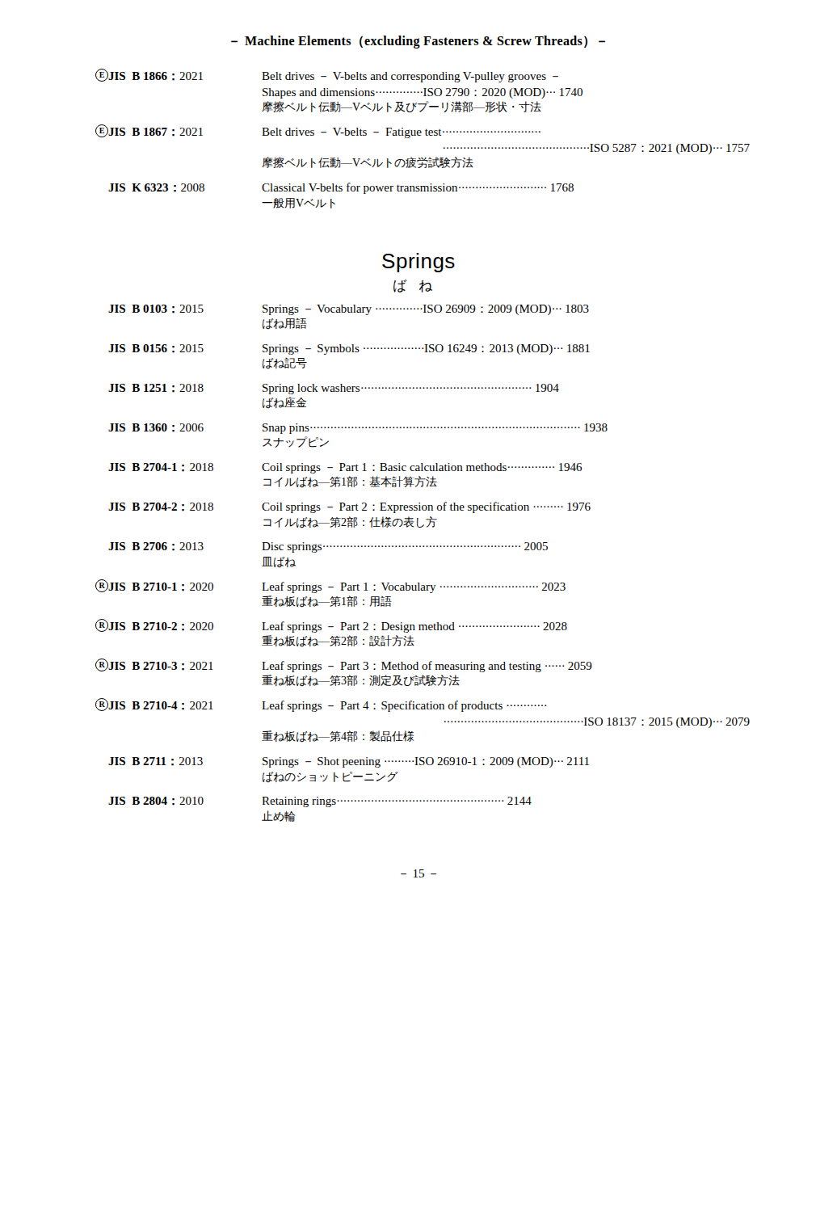－ Machine Elements（excluding Fasteners & Screw Threads）－
| E | JIS B 1866 ： 2021 | Belt drives － V-belts and corresponding V-pulley grooves － Shapes and dimensions ·············· ISO 2790：2020 (MOD) ··· 1740 摩擦ベルト伝動―Vベルト及びプーリ溝部―形状・寸法 |
| E | JIS B 1867 ： 2021 | Belt drives － V-belts － Fatigue test ····························· ··········································· ISO 5287：2021 (MOD) ··· 1757 摩擦ベルト伝動―Vベルトの疲労試験方法 |
| | JIS K 6323 ： 2008 | Classical V-belts for power transmission ·························· 1768 一般用Vベルト |
Springs
ばね
| | JIS B 0103 ： 2015 | Springs － Vocabulary ·············· ISO 26909：2009 (MOD) ··· 1803 ばね用語 |
| | JIS B 0156 ： 2015 | Springs － Symbols ·················· ISO 16249：2013 (MOD) ··· 1881 ばね記号 |
| | JIS B 1251 ： 2018 | Spring lock washers ·················································· 1904 ばね座金 |
| | JIS B 1360 ： 2006 | Snap pins ··············································································· 1938 スナップピン |
| | JIS B 2704-1 ： 2018 | Coil springs － Part 1：Basic calculation methods ·············· 1946 コイルばね―第1部：基本計算方法 |
| | JIS B 2704-2 ： 2018 | Coil springs － Part 2：Expression of the specification ········· 1976 コイルばね―第2部：仕様の表し方 |
| | JIS B 2706 ： 2013 | Disc springs ·························································· 2005 皿ばね |
| R | JIS B 2710-1 ： 2020 | Leaf springs － Part 1：Vocabulary ····························· 2023 重ね板ばね―第1部：用語 |
| R | JIS B 2710-2 ： 2020 | Leaf springs － Part 2：Design method ························ 2028 重ね板ばね―第2部：設計方法 |
| R | JIS B 2710-3 ： 2021 | Leaf springs － Part 3：Method of measuring and testing ······ 2059 重ね板ばね―第3部：測定及び試験方法 |
| R | JIS B 2710-4 ： 2021 | Leaf springs － Part 4：Specification of products ············ ········································· ISO 18137：2015 (MOD) ··· 2079 重ね板ばね―第4部：製品仕様 |
| | JIS B 2711 ： 2013 | Springs － Shot peening ········· ISO 26910-1：2009 (MOD) ··· 2111 ばねのショットピーニング |
| | JIS B 2804 ： 2010 | Retaining rings ················································· 2144 止め輪 |
－ 15 －